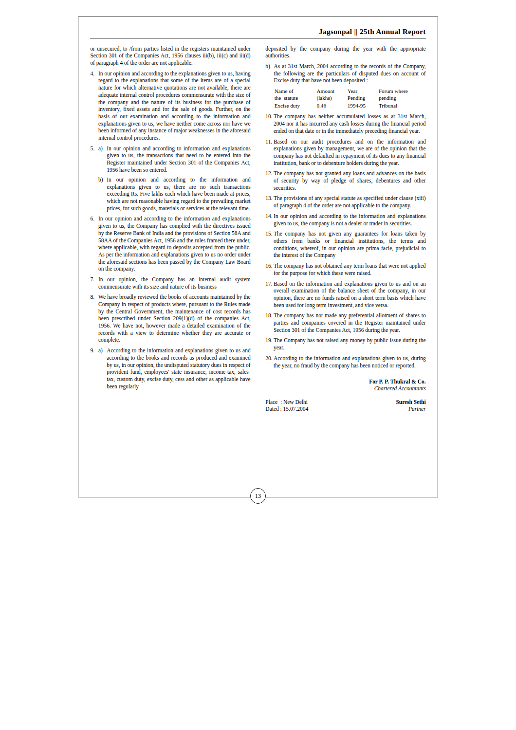Jagsonpal || 25th Annual Report
or unsecured, to /from parties listed in the registers maintained under Section 301 of the Companies Act, 1956 clauses iii(b), iii(c) and iii(d) of paragraph 4 of the order are not applicable.
In our opinion and according to the explanations given to us, having regard to the explanations that some of the items are of a special nature for which alternative quotations are not available, there are adequate internal control procedures commensurate with the size of the company and the nature of its business for the purchase of inventory, fixed assets and for the sale of goods. Further, on the basis of our examination and according to the information and explanations given to us, we have neither come across nor have we been informed of any instance of major weaknesses in the aforesaid internal control procedures.
In our opinion and according to information and explanations given to us, the transactions that need to be entered into the Register maintained under Section 301 of the Companies Act, 1956 have been so entered.
In our opinion and according to the information and explanations given to us, there are no such transactions exceeding Rs. Five lakhs each which have been made at prices, which are not reasonable having regard to the prevailing market prices, for such goods, materials or services at the relevant time.
In our opinion and according to the information and explanations given to us, the Company has complied with the directives issued by the Reserve Bank of India and the provisions of Section 58A and 58AA of the Companies Act, 1956 and the rules framed there under, where applicable, with regard to deposits accepted from the public. As per the information and explanations given to us no order under the aforesaid sections has been passed by the Company Law Board on the company.
In our opinion, the Company has an internal audit system commensurate with its size and nature of its business
We have broadly reviewed the books of accounts maintained by the Company in respect of products where, pursuant to the Rules made by the Central Government, the maintenance of cost records has been prescribed under Section 209(1)(d) of the companies Act, 1956. We have not, however made a detailed examination of the records with a view to determine whether they are accurate or complete.
According to the information and explanations given to us and according to the books and records as produced and examined by us, in our opinion, the undisputed statutory dues in respect of provident fund, employees' state insurance, income-tax, sales-tax, custom duty, excise duty, cess and other as applicable have been regularly
deposited by the company during the year with the appropriate authorities.
As at 31st March, 2004 according to the records of the Company, the following are the particulars of disputed dues on account of Excise duty that have not been deposited :
| Name of the statute | Amount (lakhs) | Year Pending | Forum where pending |
| --- | --- | --- | --- |
| Excise duty | 0.46 | 1994-95 | Tribunal |
The company has neither accumulated losses as at 31st March, 2004 nor it has incurred any cash losses during the financial period ended on that date or in the immediately preceding financial year.
Based on our audit procedures and on the information and explanations given by management, we are of the opinion that the company has not defaulted in repayment of its dues to any financial institution, bank or to debenture holders during the year.
The company has not granted any loans and advances on the basis of security by way of pledge of shares, debentures and other securities.
The provisions of any special statute as specified under clause (xiii) of paragraph 4 of the order are not applicable to the company.
In our opinion and according to the information and explanations given to us, the company is not a dealer or trader in securities.
The company has not given any guarantees for loans taken by others from banks or financial institutions, the terms and conditions, whereof, in our opinion are prima facie, prejudicial to the interest of the Company
The company has not obtained any term loans that were not applied for the purpose for which these were raised.
Based on the information and explanations given to us and on an overall examination of the balance sheet of the company, in our opinion, there are no funds raised on a short term basis which have been used for long term investment, and vice versa.
The company has not made any preferential allotment of shares to parties and companies covered in the Register maintained under Section 301 of the Companies Act, 1956 during the year.
The Company has not raised any money by public issue during the year.
According to the information and explanations given to us, during the year, no fraud by the company has been noticed or reported.
For P. P. Thukral & Co.
Chartered Accountants
Place : New Delhi
Dated : 15.07.2004
Suresh Sethi
Partner
13